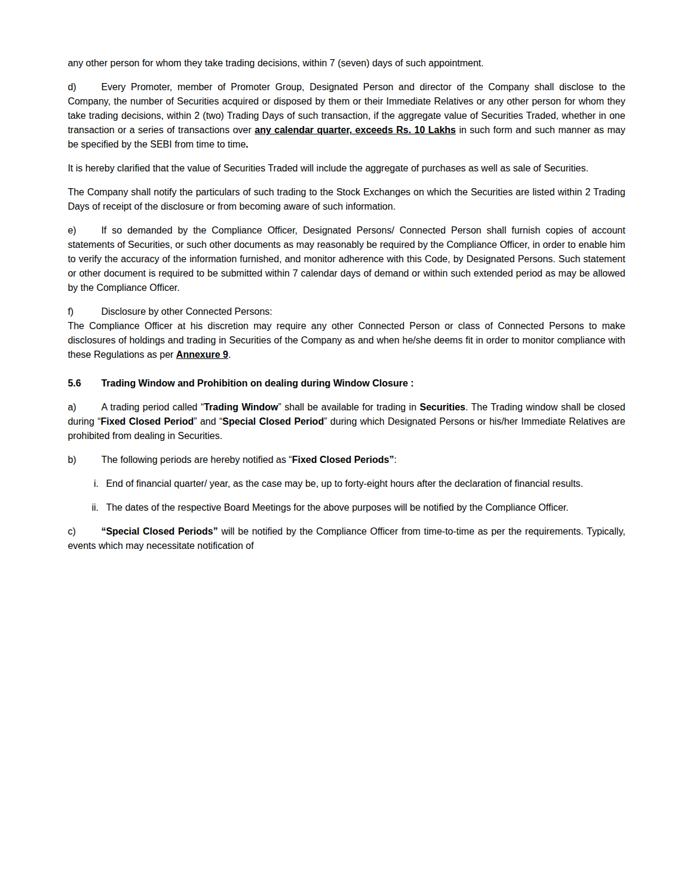any other person for whom they take trading decisions, within 7 (seven) days of such appointment.
d) Every Promoter, member of Promoter Group, Designated Person and director of the Company shall disclose to the Company, the number of Securities acquired or disposed by them or their Immediate Relatives or any other person for whom they take trading decisions, within 2 (two) Trading Days of such transaction, if the aggregate value of Securities Traded, whether in one transaction or a series of transactions over any calendar quarter, exceeds Rs. 10 Lakhs in such form and such manner as may be specified by the SEBI from time to time.
It is hereby clarified that the value of Securities Traded will include the aggregate of purchases as well as sale of Securities.
The Company shall notify the particulars of such trading to the Stock Exchanges on which the Securities are listed within 2 Trading Days of receipt of the disclosure or from becoming aware of such information.
e) If so demanded by the Compliance Officer, Designated Persons/ Connected Person shall furnish copies of account statements of Securities, or such other documents as may reasonably be required by the Compliance Officer, in order to enable him to verify the accuracy of the information furnished, and monitor adherence with this Code, by Designated Persons. Such statement or other document is required to be submitted within 7 calendar days of demand or within such extended period as may be allowed by the Compliance Officer.
f) Disclosure by other Connected Persons:
The Compliance Officer at his discretion may require any other Connected Person or class of Connected Persons to make disclosures of holdings and trading in Securities of the Company as and when he/she deems fit in order to monitor compliance with these Regulations as per Annexure 9.
5.6 Trading Window and Prohibition on dealing during Window Closure :
a) A trading period called “Trading Window” shall be available for trading in Securities. The Trading window shall be closed during “Fixed Closed Period” and “Special Closed Period” during which Designated Persons or his/her Immediate Relatives are prohibited from dealing in Securities.
b) The following periods are hereby notified as “Fixed Closed Periods”:
End of financial quarter/ year, as the case may be, up to forty-eight hours after the declaration of financial results.
The dates of the respective Board Meetings for the above purposes will be notified by the Compliance Officer.
c)“Special Closed Periods” will be notified by the Compliance Officer from time-to-time as per the requirements. Typically, events which may necessitate notification of